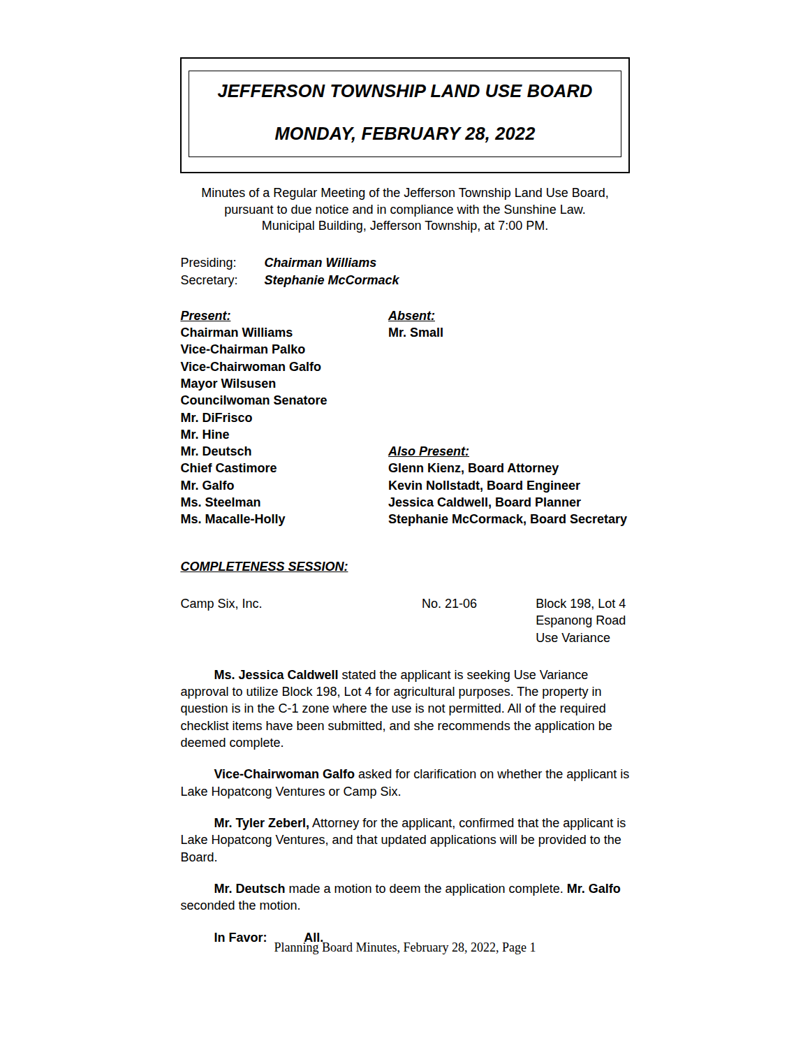JEFFERSON TOWNSHIP LAND USE BOARD
MONDAY, FEBRUARY 28, 2022
Minutes of a Regular Meeting of the Jefferson Township Land Use Board, pursuant to due notice and in compliance with the Sunshine Law.
Municipal Building, Jefferson Township, at 7:00 PM.
| Presiding: | Chairman Williams |
| Secretary: | Stephanie McCormack |
| Present: | Absent: |
| Chairman Williams | Mr. Small |
| Vice-Chairman Palko | |
| Vice-Chairwoman Galfo | |
| Mayor Wilsusen | |
| Councilwoman Senatore | |
| Mr. DiFrisco | |
| Mr. Hine | |
| Mr. Deutsch | Also Present: |
| Chief Castimore | Glenn Kienz, Board Attorney |
| Mr. Galfo | Kevin Nollstadt, Board Engineer |
| Ms. Steelman | Jessica Caldwell, Board Planner |
| Ms. Macalle-Holly | Stephanie McCormack, Board Secretary |
COMPLETENESS SESSION:
| Camp Six, Inc. | No. 21-06 | Block 198, Lot 4 |
| | | Espanong Road |
| | | Use Variance |
Ms. Jessica Caldwell stated the applicant is seeking Use Variance approval to utilize Block 198, Lot 4 for agricultural purposes. The property in question is in the C-1 zone where the use is not permitted. All of the required checklist items have been submitted, and she recommends the application be deemed complete.
Vice-Chairwoman Galfo asked for clarification on whether the applicant is Lake Hopatcong Ventures or Camp Six.
Mr. Tyler Zeberl, Attorney for the applicant, confirmed that the applicant is Lake Hopatcong Ventures, and that updated applications will be provided to the Board.
Mr. Deutsch made a motion to deem the application complete. Mr. Galfo seconded the motion.
In Favor: All.
Planning Board Minutes, February 28, 2022, Page 1